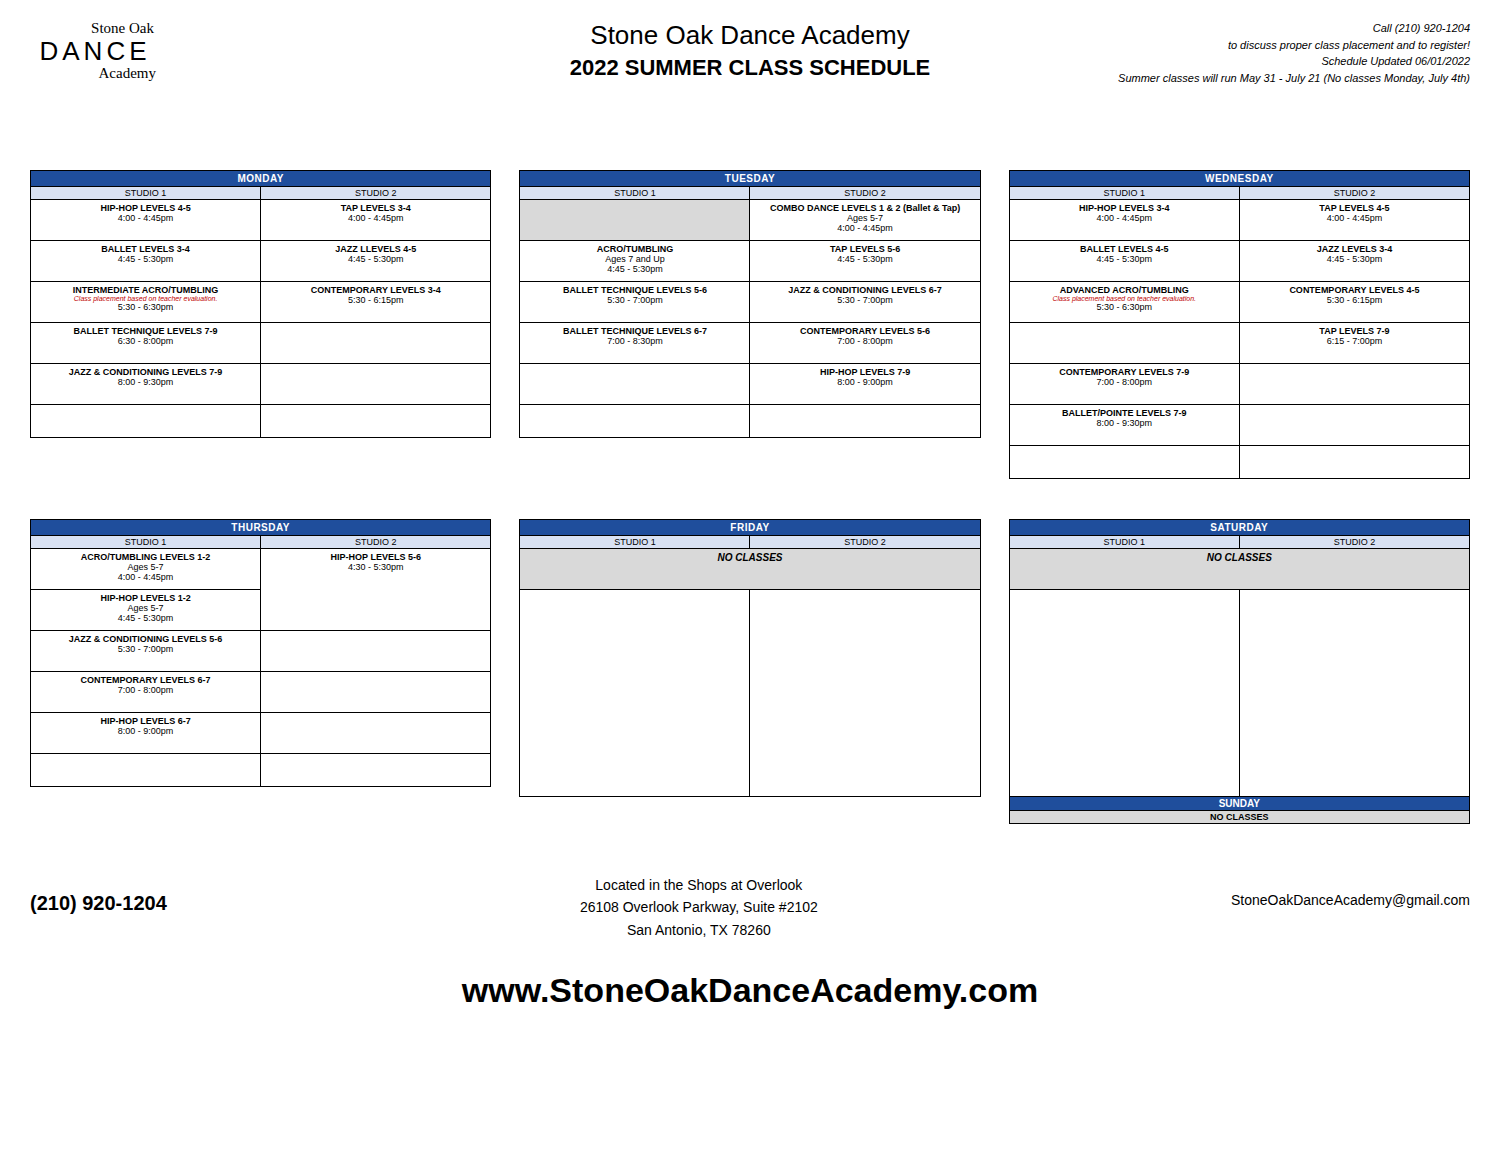Stone Oak DANCE Academy
Stone Oak Dance Academy
2022 SUMMER CLASS SCHEDULE
Call (210) 920-1204
to discuss proper class placement and to register!
Schedule Updated 06/01/2022
Summer classes will run May 31 - July 21 (No classes Monday, July 4th)
| MONDAY |
| --- |
| STUDIO 1 | STUDIO 2 |
| HIP-HOP LEVELS 4-5 4:00 - 4:45pm | TAP LEVELS 3-4 4:00 - 4:45pm |
| BALLET LEVELS 3-4 4:45 - 5:30pm | JAZZ LLEVELS 4-5 4:45 - 5:30pm |
| INTERMEDIATE ACRO/TUMBLING Class placement based on teacher evaluation. 5:30 - 6:30pm | CONTEMPORARY LEVELS 3-4 5:30 - 6:15pm |
| BALLET TECHNIQUE LEVELS 7-9 6:30 - 8:00pm | |
| JAZZ & CONDITIONING LEVELS 7-9 8:00 - 9:30pm | |
| TUESDAY |
| --- |
| STUDIO 1 | STUDIO 2 |
| | COMBO DANCE LEVELS 1 & 2 (Ballet & Tap) Ages 5-7 4:00 - 4:45pm |
| ACRO/TUMBLING Ages 7 and Up 4:45 - 5:30pm | TAP LEVELS 5-6 4:45 - 5:30pm |
| BALLET TECHNIQUE LEVELS 5-6 5:30 - 7:00pm | JAZZ & CONDITIONING LEVELS 6-7 5:30 - 7:00pm |
| BALLET TECHNIQUE LEVELS 6-7 7:00 - 8:30pm | CONTEMPORARY LEVELS 5-6 7:00 - 8:00pm |
| | HIP-HOP LEVELS 7-9 8:00 - 9:00pm |
| WEDNESDAY |
| --- |
| STUDIO 1 | STUDIO 2 |
| HIP-HOP LEVELS 3-4 4:00 - 4:45pm | TAP LEVELS 4-5 4:00 - 4:45pm |
| BALLET LEVELS 4-5 4:45 - 5:30pm | JAZZ LEVELS 3-4 4:45 - 5:30pm |
| ADVANCED ACRO/TUMBLING Class placement based on teacher evaluation. 5:30 - 6:30pm | CONTEMPORARY LEVELS 4-5 5:30 - 6:15pm |
| | TAP LEVELS 7-9 6:15 - 7:00pm |
| CONTEMPORARY LEVELS 7-9 7:00 - 8:00pm | |
| BALLET/POINTE LEVELS 7-9 8:00 - 9:30pm | |
| THURSDAY |
| --- |
| STUDIO 1 | STUDIO 2 |
| ACRO/TUMBLING LEVELS 1-2 Ages 5-7 4:00 - 4:45pm | HIP-HOP LEVELS 5-6 4:30 - 5:30pm |
| HIP-HOP LEVELS 1-2 Ages 5-7 4:45 - 5:30pm |
| JAZZ & CONDITIONING LEVELS 5-6 5:30 - 7:00pm | |
| CONTEMPORARY LEVELS 6-7 7:00 - 8:00pm | |
| HIP-HOP LEVELS 6-7 8:00 - 9:00pm | |
| FRIDAY |
| --- |
| STUDIO 1 | STUDIO 2 |
| NO CLASSES |
| SATURDAY |
| --- |
| STUDIO 1 | STUDIO 2 |
| NO CLASSES |
SUNDAY
NO CLASSES
(210) 920-1204
Located in the Shops at Overlook
26108 Overlook Parkway, Suite #2102
San Antonio, TX 78260
StoneOakDanceAcademy@gmail.com
www.StoneOakDanceAcademy.com